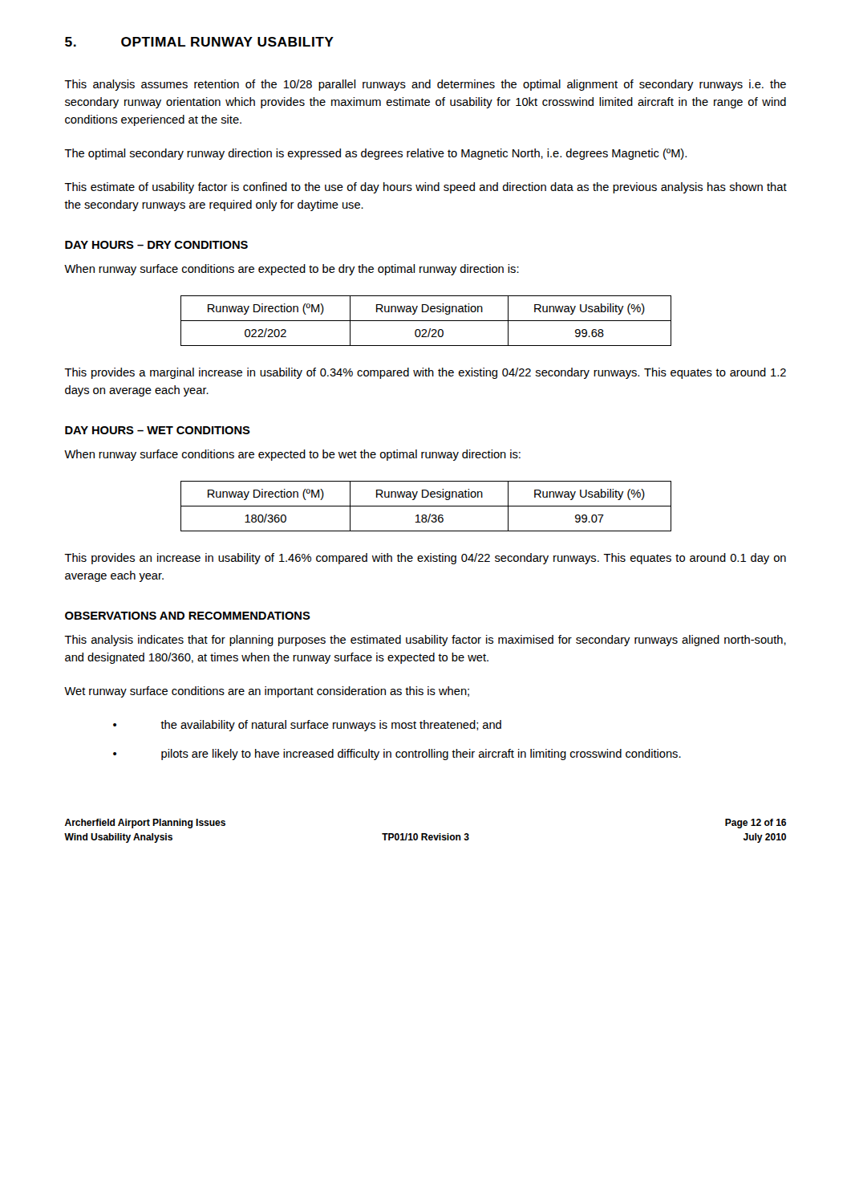5. OPTIMAL RUNWAY USABILITY
This analysis assumes retention of the 10/28 parallel runways and determines the optimal alignment of secondary runways i.e. the secondary runway orientation which provides the maximum estimate of usability for 10kt crosswind limited aircraft in the range of wind conditions experienced at the site.
The optimal secondary runway direction is expressed as degrees relative to Magnetic North, i.e. degrees Magnetic (ºM).
This estimate of usability factor is confined to the use of day hours wind speed and direction data as the previous analysis has shown that the secondary runways are required only for daytime use.
DAY HOURS – DRY CONDITIONS
When runway surface conditions are expected to be dry the optimal runway direction is:
| Runway Direction (ºM) | Runway Designation | Runway Usability (%) |
| 022/202 | 02/20 | 99.68 |
This provides a marginal increase in usability of 0.34% compared with the existing 04/22 secondary runways. This equates to around 1.2 days on average each year.
DAY HOURS – WET CONDITIONS
When runway surface conditions are expected to be wet the optimal runway direction is:
| Runway Direction (ºM) | Runway Designation | Runway Usability (%) |
| 180/360 | 18/36 | 99.07 |
This provides an increase in usability of 1.46% compared with the existing 04/22 secondary runways. This equates to around 0.1 day on average each year.
OBSERVATIONS AND RECOMMENDATIONS
This analysis indicates that for planning purposes the estimated usability factor is maximised for secondary runways aligned north-south, and designated 180/360, at times when the runway surface is expected to be wet.
Wet runway surface conditions are an important consideration as this is when;
the availability of natural surface runways is most threatened; and
pilots are likely to have increased difficulty in controlling their aircraft in limiting crosswind conditions.
Archerfield Airport Planning Issues Page 12 of 16
Wind Usability Analysis TP01/10 Revision 3 July 2010